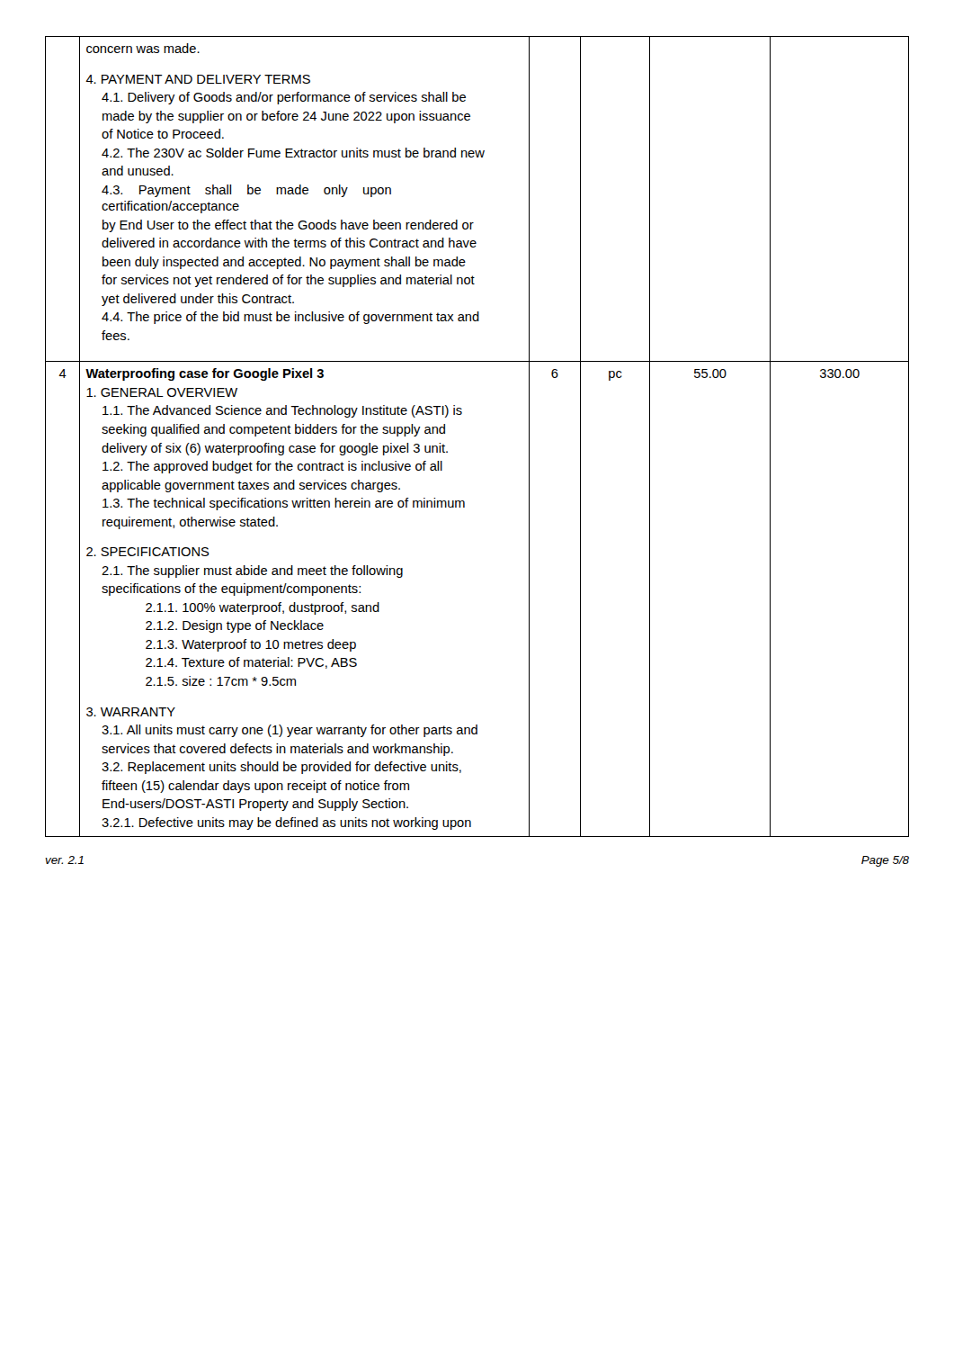| | concern was made. 4. PAYMENT AND DELIVERY TERMS 4.1. Delivery of Goods and/or performance of services shall be made by the supplier on or before 24 June 2022 upon issuance of Notice to Proceed. 4.2. The 230V ac Solder Fume Extractor units must be brand new and unused. 4.3. Payment shall be made only upon certification/acceptance by End User to the effect that the Goods have been rendered or delivered in accordance with the terms of this Contract and have been duly inspected and accepted. No payment shall be made for services not yet rendered of for the supplies and material not yet delivered under this Contract. 4.4. The price of the bid must be inclusive of government tax and fees. | | | | |
| 4 | Waterproofing case for Google Pixel 3 1. GENERAL OVERVIEW 1.1. The Advanced Science and Technology Institute (ASTI) is seeking qualified and competent bidders for the supply and delivery of six (6) waterproofing case for google pixel 3 unit. 1.2. The approved budget for the contract is inclusive of all applicable government taxes and services charges. 1.3. The technical specifications written herein are of minimum requirement, otherwise stated. 2. SPECIFICATIONS 2.1. The supplier must abide and meet the following specifications of the equipment/components: 2.1.1. 100% waterproof, dustproof, sand 2.1.2. Design type of Necklace 2.1.3. Waterproof to 10 metres deep 2.1.4. Texture of material: PVC, ABS 2.1.5. size : 17cm * 9.5cm 3. WARRANTY 3.1. All units must carry one (1) year warranty for other parts and services that covered defects in materials and workmanship. 3.2. Replacement units should be provided for defective units, fifteen (15) calendar days upon receipt of notice from End-users/DOST-ASTI Property and Supply Section. 3.2.1. Defective units may be defined as units not working upon | 6 | pc | 55.00 | 330.00 |
ver. 2.1 Page 5/8